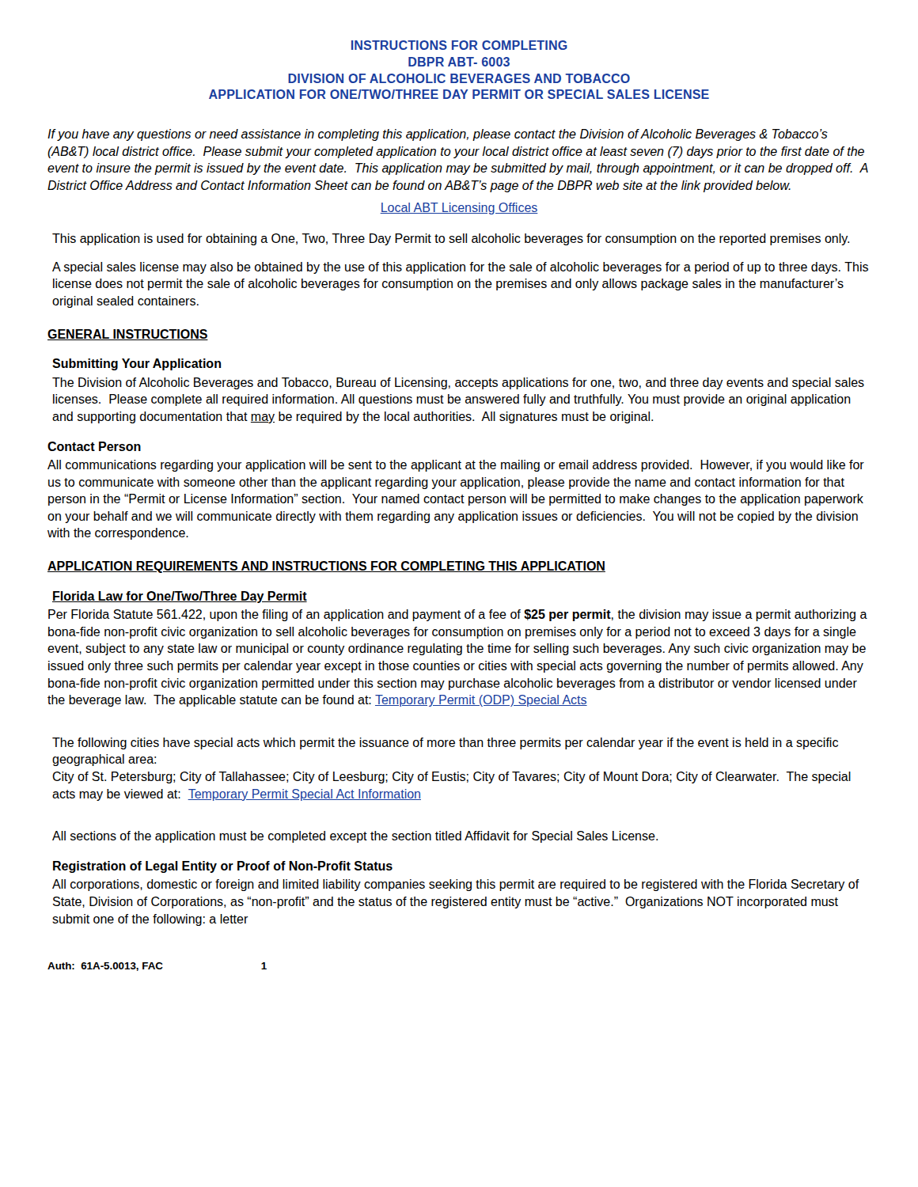INSTRUCTIONS FOR COMPLETING
DBPR ABT- 6003
DIVISION OF ALCOHOLIC BEVERAGES AND TOBACCO
APPLICATION FOR ONE/TWO/THREE DAY PERMIT OR SPECIAL SALES LICENSE
If you have any questions or need assistance in completing this application, please contact the Division of Alcoholic Beverages & Tobacco’s (AB&T) local district office. Please submit your completed application to your local district office at least seven (7) days prior to the first date of the event to insure the permit is issued by the event date. This application may be submitted by mail, through appointment, or it can be dropped off. A District Office Address and Contact Information Sheet can be found on AB&T’s page of the DBPR web site at the link provided below.
Local ABT Licensing Offices
This application is used for obtaining a One, Two, Three Day Permit to sell alcoholic beverages for consumption on the reported premises only.
A special sales license may also be obtained by the use of this application for the sale of alcoholic beverages for a period of up to three days. This license does not permit the sale of alcoholic beverages for consumption on the premises and only allows package sales in the manufacturer’s original sealed containers.
GENERAL INSTRUCTIONS
Submitting Your Application
The Division of Alcoholic Beverages and Tobacco, Bureau of Licensing, accepts applications for one, two, and three day events and special sales licenses. Please complete all required information. All questions must be answered fully and truthfully. You must provide an original application and supporting documentation that may be required by the local authorities. All signatures must be original.
Contact Person
All communications regarding your application will be sent to the applicant at the mailing or email address provided. However, if you would like for us to communicate with someone other than the applicant regarding your application, please provide the name and contact information for that person in the “Permit or License Information” section. Your named contact person will be permitted to make changes to the application paperwork on your behalf and we will communicate directly with them regarding any application issues or deficiencies. You will not be copied by the division with the correspondence.
APPLICATION REQUIREMENTS AND INSTRUCTIONS FOR COMPLETING THIS APPLICATION
Florida Law for One/Two/Three Day Permit
Per Florida Statute 561.422, upon the filing of an application and payment of a fee of $25 per permit, the division may issue a permit authorizing a bona-fide non-profit civic organization to sell alcoholic beverages for consumption on premises only for a period not to exceed 3 days for a single event, subject to any state law or municipal or county ordinance regulating the time for selling such beverages. Any such civic organization may be issued only three such permits per calendar year except in those counties or cities with special acts governing the number of permits allowed. Any bona-fide non-profit civic organization permitted under this section may purchase alcoholic beverages from a distributor or vendor licensed under the beverage law. The applicable statute can be found at: Temporary Permit (ODP) Special Acts
The following cities have special acts which permit the issuance of more than three permits per calendar year if the event is held in a specific geographical area:
City of St. Petersburg; City of Tallahassee; City of Leesburg; City of Eustis; City of Tavares; City of Mount Dora; City of Clearwater. The special acts may be viewed at: Temporary Permit Special Act Information
All sections of the application must be completed except the section titled Affidavit for Special Sales License.
Registration of Legal Entity or Proof of Non-Profit Status
All corporations, domestic or foreign and limited liability companies seeking this permit are required to be registered with the Florida Secretary of State, Division of Corporations, as “non-profit” and the status of the registered entity must be “active.” Organizations NOT incorporated must submit one of the following: a letter
Auth: 61A-5.0013, FAC 1